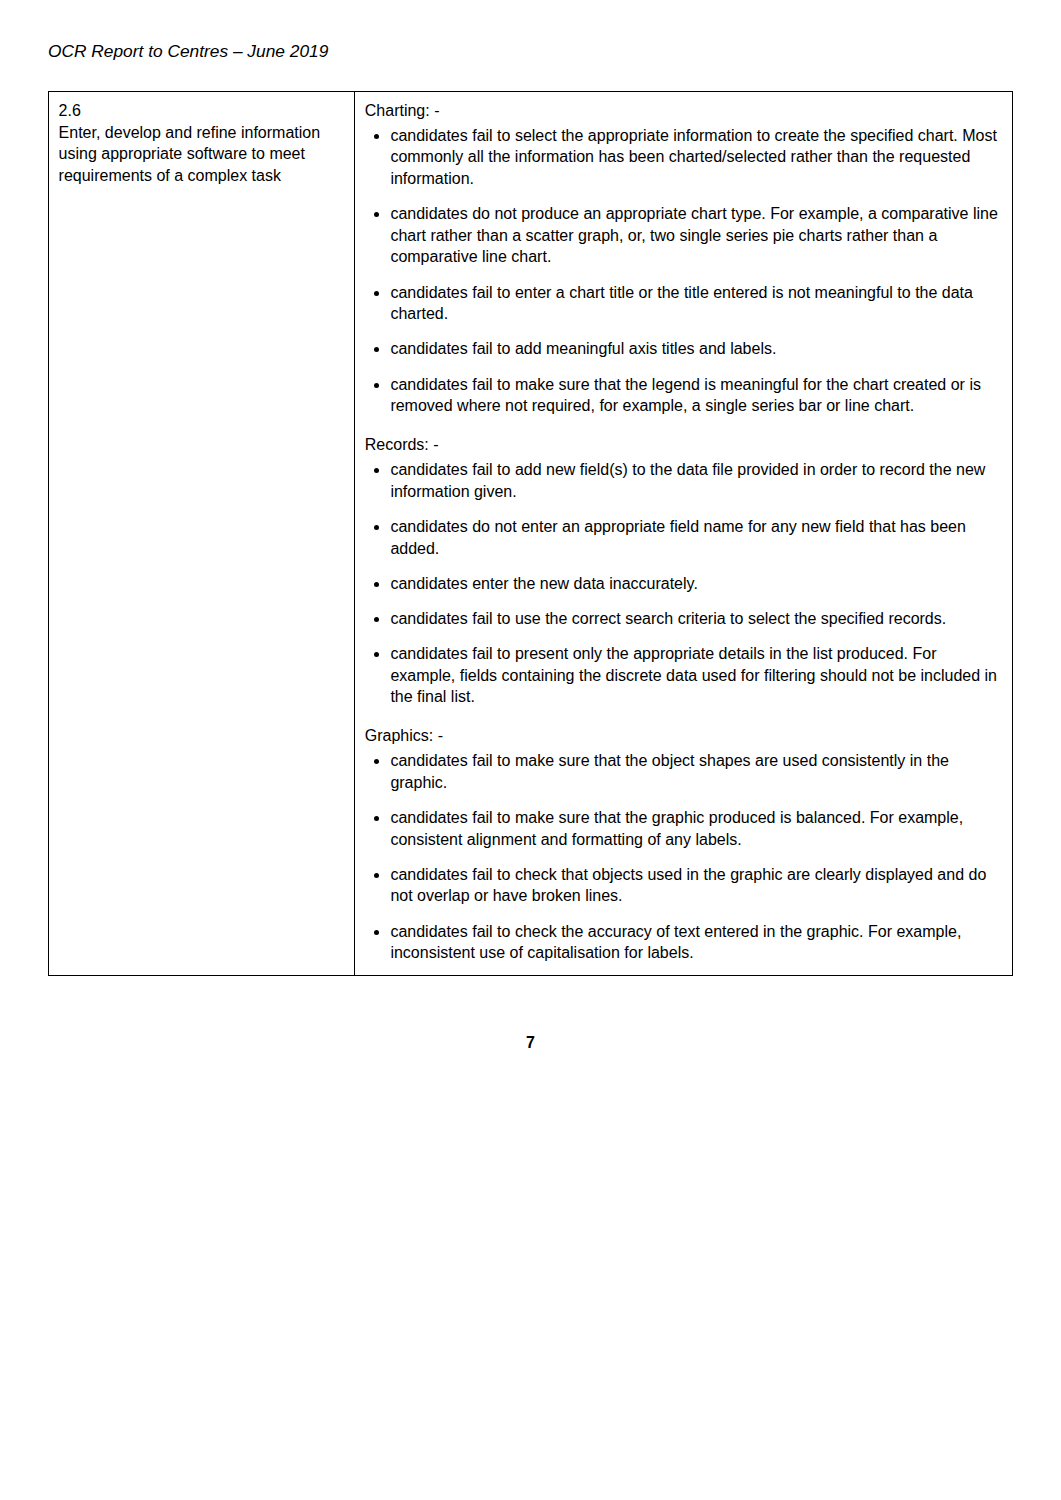OCR Report to Centres – June 2019
| 2.6 Enter, develop and refine information using appropriate software to meet requirements of a complex task | Charting: - candidates fail to select the appropriate information to create the specified chart. Most commonly all the information has been charted/selected rather than the requested information. candidates do not produce an appropriate chart type. For example, a comparative line chart rather than a scatter graph, or, two single series pie charts rather than a comparative line chart. candidates fail to enter a chart title or the title entered is not meaningful to the data charted. candidates fail to add meaningful axis titles and labels. candidates fail to make sure that the legend is meaningful for the chart created or is removed where not required, for example, a single series bar or line chart. Records: - candidates fail to add new field(s) to the data file provided in order to record the new information given. candidates do not enter an appropriate field name for any new field that has been added. candidates enter the new data inaccurately. candidates fail to use the correct search criteria to select the specified records. candidates fail to present only the appropriate details in the list produced. For example, fields containing the discrete data used for filtering should not be included in the final list. Graphics: - candidates fail to make sure that the object shapes are used consistently in the graphic. candidates fail to make sure that the graphic produced is balanced. For example, consistent alignment and formatting of any labels. candidates fail to check that objects used in the graphic are clearly displayed and do not overlap or have broken lines. candidates fail to check the accuracy of text entered in the graphic. For example, inconsistent use of capitalisation for labels. |
7